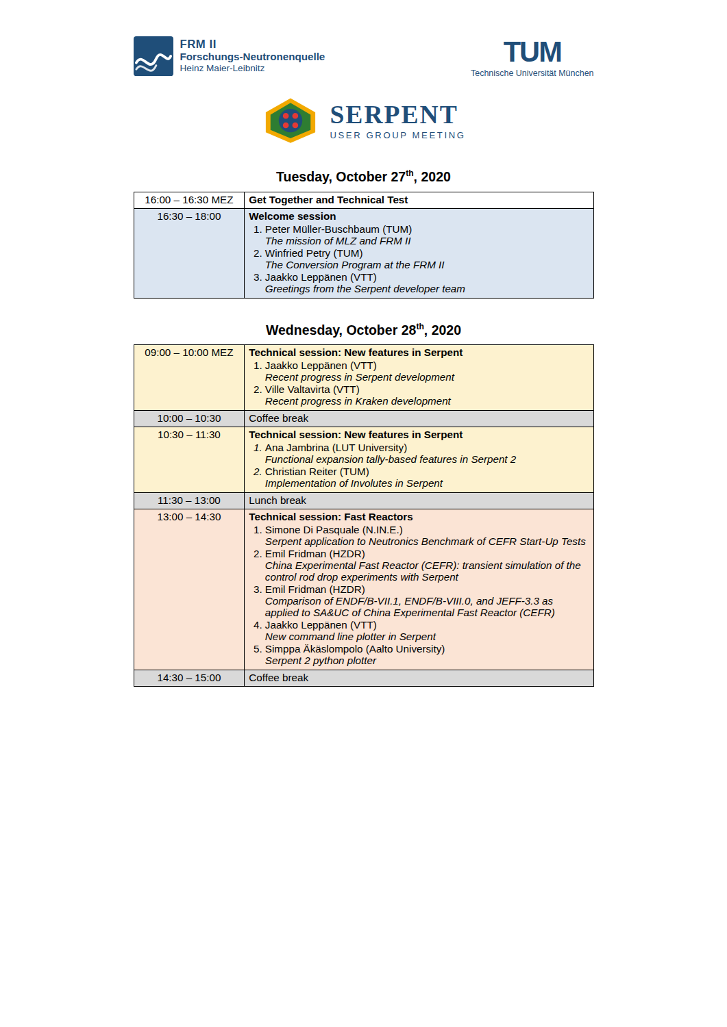FRM II
Forschungs-Neutronenquelle
Heinz Maier-Leibnitz
TUM
Technische Universität München
SERPENT
USER GROUP MEETING
Tuesday, October 27th, 2020
| 16:00 – 16:30 MEZ | Get Together and Technical Test |
| 16:30 – 18:00 | Welcome session Peter Müller-Buschbaum (TUM) The mission of MLZ and FRM II Winfried Petry (TUM) The Conversion Program at the FRM II Jaakko Leppänen (VTT) Greetings from the Serpent developer team |
Wednesday, October 28th, 2020
| 09:00 – 10:00 MEZ | Technical session: New features in Serpent Jaakko Leppänen (VTT) Recent progress in Serpent development Ville Valtavirta (VTT) Recent progress in Kraken development |
| 10:00 – 10:30 | Coffee break |
| 10:30 – 11:30 | Technical session: New features in Serpent Ana Jambrina (LUT University) Functional expansion tally-based features in Serpent 2 Christian Reiter (TUM) Implementation of Involutes in Serpent |
| 11:30 – 13:00 | Lunch break |
| 13:00 – 14:30 | Technical session: Fast Reactors Simone Di Pasquale (N.IN.E.) Serpent application to Neutronics Benchmark of CEFR Start-Up Tests Emil Fridman (HZDR) China Experimental Fast Reactor (CEFR): transient simulation of the control rod drop experiments with Serpent Emil Fridman (HZDR) Comparison of ENDF/B-VII.1, ENDF/B-VIII.0, and JEFF-3.3 as applied to SA&UC of China Experimental Fast Reactor (CEFR) Jaakko Leppänen (VTT) New command line plotter in Serpent Simppa Äkäslompolo (Aalto University) Serpent 2 python plotter |
| 14:30 – 15:00 | Coffee break |